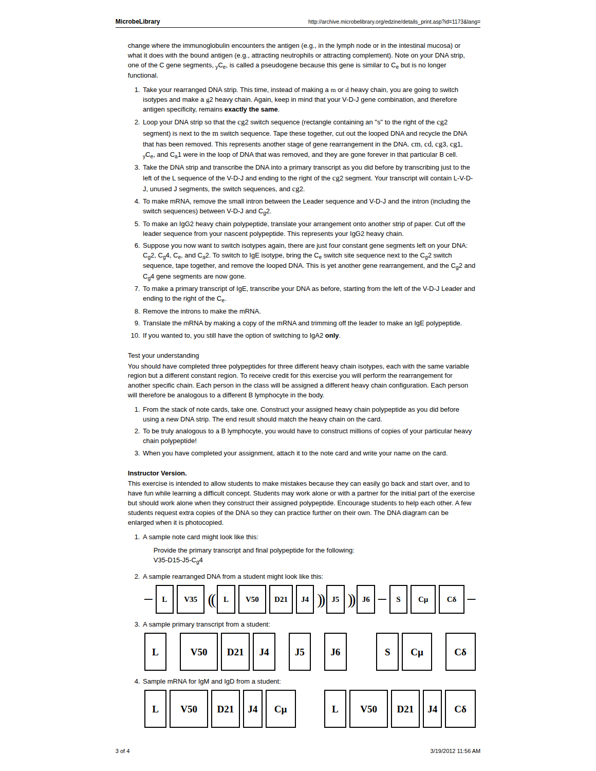MicrobeLibrary http://archive.microbelibrary.org/edzine/details_print.asp?id=1173&lang=
change where the immunoglobulin encounters the antigen (e.g., in the lymph node or in the intestinal mucosa) or what it does with the bound antigen (e.g., attracting neutrophils or attracting complement). Note on your DNA strip, one of the C gene segments, y Ce, is called a pseudogene because this gene is similar to Ce but is no longer functional.
Take your rearranged DNA strip. This time, instead of making a m or d heavy chain, you are going to switch isotypes and make a g2 heavy chain. Again, keep in mind that your V-D-J gene combination, and therefore antigen specificity, remains exactly the same.
Loop your DNA strip so that the cg2 switch sequence (rectangle containing an "s" to the right of the cg2 segment) is next to the m switch sequence. Tape these together, cut out the looped DNA and recycle the DNA that has been removed. This represents another stage of gene rearrangement in the DNA. cm, cd, cg3, cg1, y Ce, and Ca1 were in the loop of DNA that was removed, and they are gone forever in that particular B cell.
Take the DNA strip and transcribe the DNA into a primary transcript as you did before by transcribing just to the left of the L sequence of the V-D-J and ending to the right of the cg2 segment. Your transcript will contain L-V-D-J, unused J segments, the switch sequences, and cg2.
To make mRNA, remove the small intron between the Leader sequence and V-D-J and the intron (including the switch sequences) between V-D-J and Cg2.
To make an IgG2 heavy chain polypeptide, translate your arrangement onto another strip of paper. Cut off the leader sequence from your nascent polypeptide. This represents your IgG2 heavy chain.
Suppose you now want to switch isotypes again, there are just four constant gene segments left on your DNA: Cg2, Cg4, Ce, and Ca2. To switch to IgE isotype, bring the Ce switch site sequence next to the Cg2 switch sequence, tape together, and remove the looped DNA. This is yet another gene rearrangement, and the Cg2 and Cg4 gene segments are now gone.
To make a primary transcript of IgE, transcribe your DNA as before, starting from the left of the V-D-J Leader and ending to the right of the Ce.
Remove the introns to make the mRNA.
Translate the mRNA by making a copy of the mRNA and trimming off the leader to make an IgE polypeptide.
If you wanted to, you still have the option of switching to IgA2 only.
Test your understanding
You should have completed three polypeptides for three different heavy chain isotypes, each with the same variable region but a different constant region. To receive credit for this exercise you will perform the rearrangement for another specific chain. Each person in the class will be assigned a different heavy chain configuration. Each person will therefore be analogous to a different B lymphocyte in the body.
From the stack of note cards, take one. Construct your assigned heavy chain polypeptide as you did before using a new DNA strip. The end result should match the heavy chain on the card.
To be truly analogous to a B lymphocyte, you would have to construct millions of copies of your particular heavy chain polypeptide!
When you have completed your assignment, attach it to the note card and write your name on the card.
Instructor Version.
This exercise is intended to allow students to make mistakes because they can easily go back and start over, and to have fun while learning a difficult concept. Students may work alone or with a partner for the initial part of the exercise but should work alone when they construct their assigned polypeptide. Encourage students to help each other. A few students request extra copies of the DNA so they can practice further on their own. The DNA diagram can be enlarged when it is photocopied.
A sample note card might look like this:
Provide the primary transcript and final polypeptide for the following:
V35-D15-J5-Cg4
A sample rearranged DNA from a student might look like this:
—
L
V35
((
L
V50
D21
J4
))
J5
))
J6
—
S
Cµ
Cδ
—
A sample primary transcript from a student:
L
V50
D21
J4
J5
J6
S
Cµ
Cδ
Sample mRNA for IgM and IgD from a student:
L
V50
D21
J4
Cµ
L
V50
D21
J4
Cδ
3 of 4 3/19/2012 11:56 AM